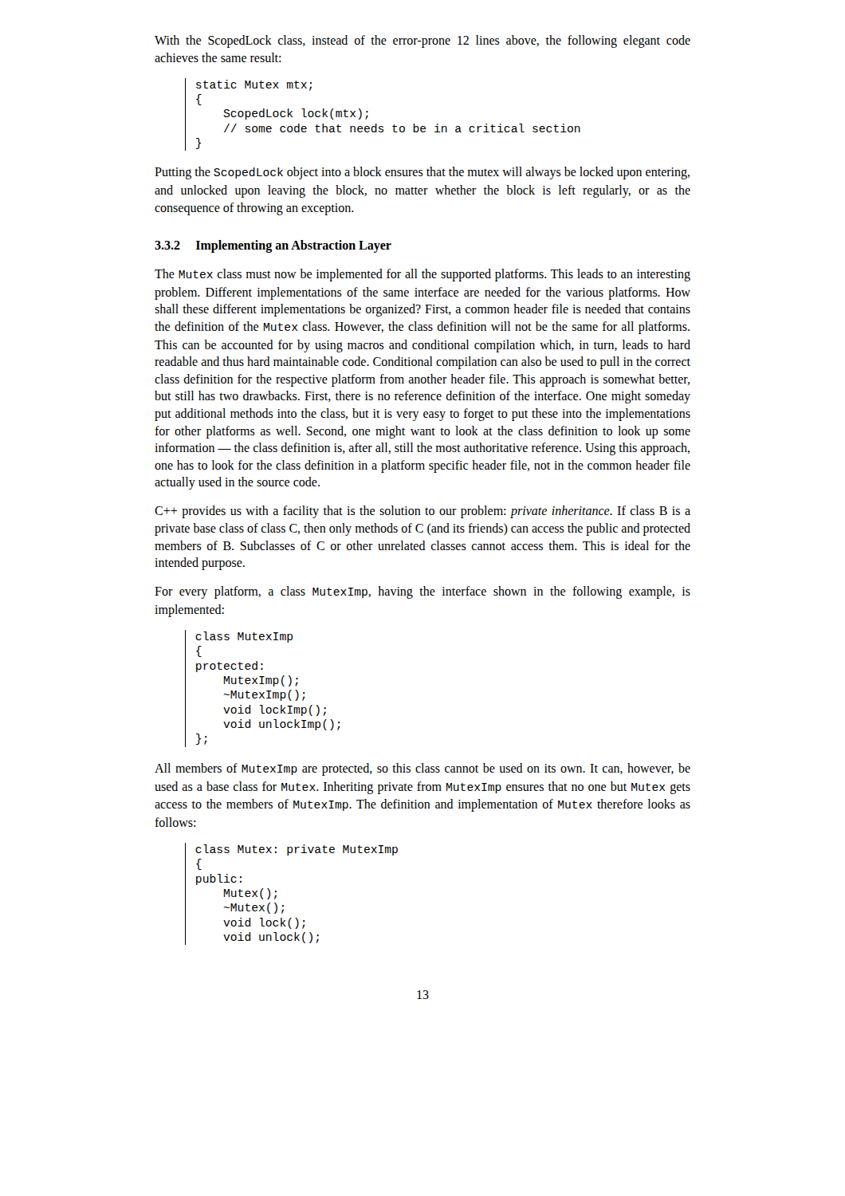With the ScopedLock class, instead of the error-prone 12 lines above, the following elegant code achieves the same result:
static Mutex mtx;
{
    ScopedLock lock(mtx);
    // some code that needs to be in a critical section
}
Putting the ScopedLock object into a block ensures that the mutex will always be locked upon entering, and unlocked upon leaving the block, no matter whether the block is left regularly, or as the consequence of throwing an exception.
3.3.2 Implementing an Abstraction Layer
The Mutex class must now be implemented for all the supported platforms. This leads to an interesting problem. Different implementations of the same interface are needed for the various platforms. How shall these different implementations be organized? First, a common header file is needed that contains the definition of the Mutex class. However, the class definition will not be the same for all platforms. This can be accounted for by using macros and conditional compilation which, in turn, leads to hard readable and thus hard maintainable code. Conditional compilation can also be used to pull in the correct class definition for the respective platform from another header file. This approach is somewhat better, but still has two drawbacks. First, there is no reference definition of the interface. One might someday put additional methods into the class, but it is very easy to forget to put these into the implementations for other platforms as well. Second, one might want to look at the class definition to look up some information — the class definition is, after all, still the most authoritative reference. Using this approach, one has to look for the class definition in a platform specific header file, not in the common header file actually used in the source code.
C++ provides us with a facility that is the solution to our problem: private inheritance. If class B is a private base class of class C, then only methods of C (and its friends) can access the public and protected members of B. Subclasses of C or other unrelated classes cannot access them. This is ideal for the intended purpose.
For every platform, a class MutexImp, having the interface shown in the following example, is implemented:
class MutexImp
{
protected:
    MutexImp();
    ~MutexImp();
    void lockImp();
    void unlockImp();
};
All members of MutexImp are protected, so this class cannot be used on its own. It can, however, be used as a base class for Mutex. Inheriting private from MutexImp ensures that no one but Mutex gets access to the members of MutexImp. The definition and implementation of Mutex therefore looks as follows:
class Mutex: private MutexImp
{
public:
    Mutex();
    ~Mutex();
    void lock();
    void unlock();
13